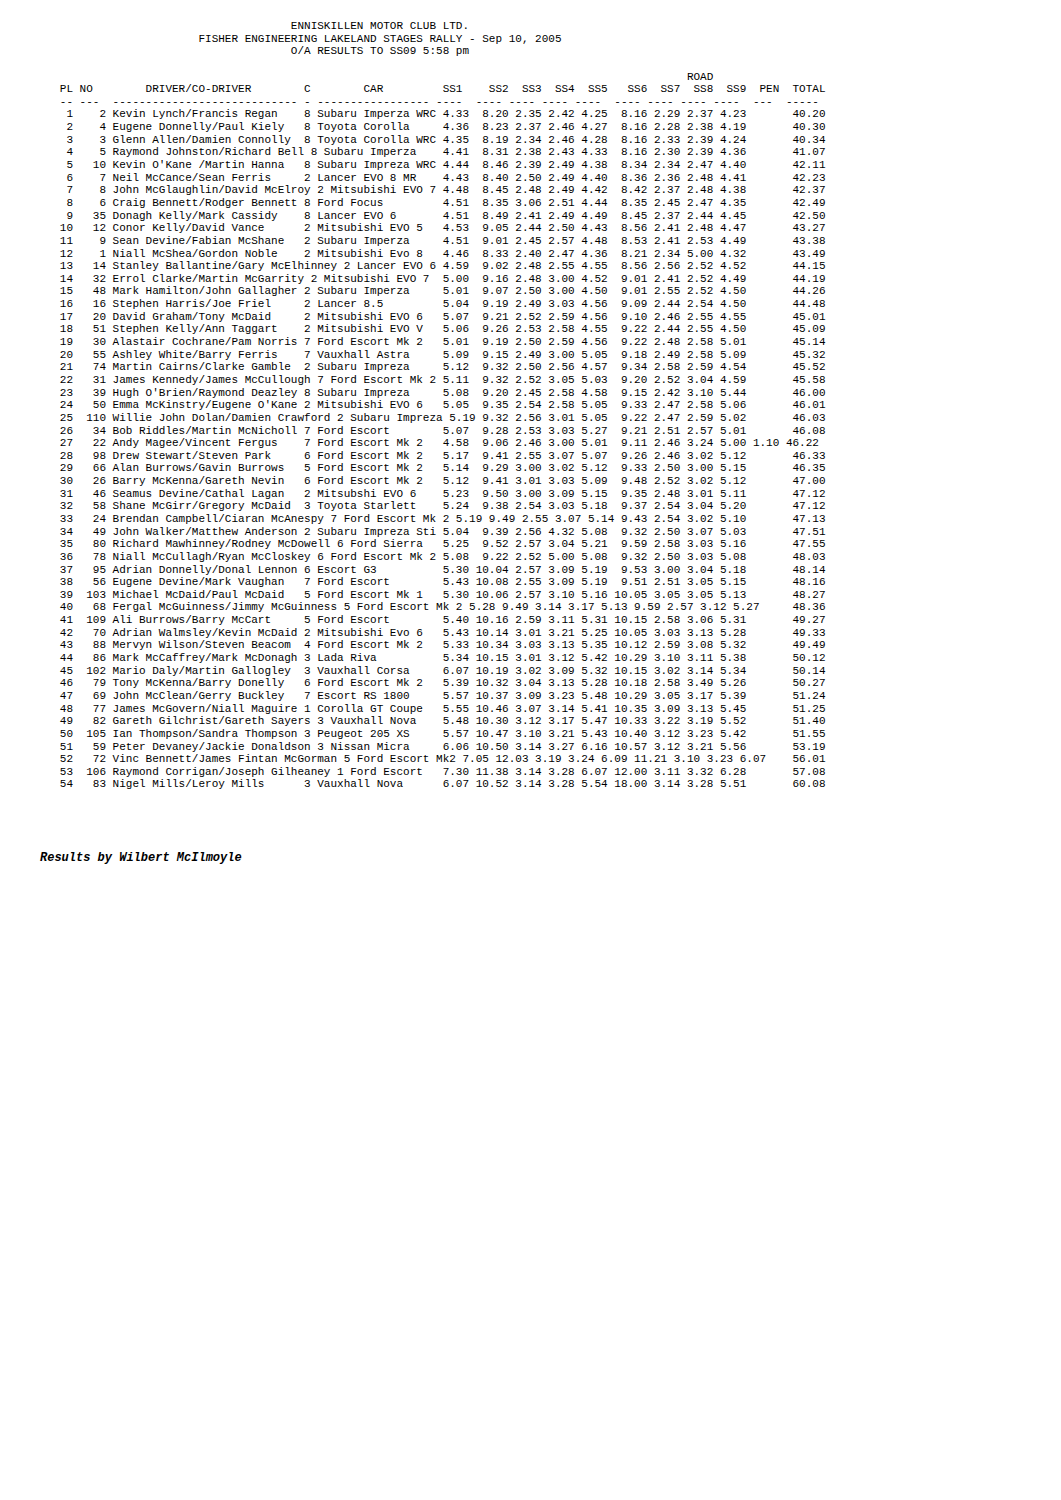ENNISKILLEN MOTOR CLUB LTD.
                        FISHER ENGINEERING LAKELAND STAGES RALLY - Sep 10, 2005
                                      O/A RESULTS TO SS09 5:58 pm

                                                                                                  ROAD
   PL NO        DRIVER/CO-DRIVER        C        CAR         SS1    SS2  SS3  SS4  SS5   SS6  SS7  SS8  SS9  PEN  TOTAL
   -- ---  ---------------------------- - ----------------- ----  ---- ---- ---- ----  ---- ---- ---- ----  ---  -----
    1    2 Kevin Lynch/Francis Regan    8 Subaru Imperza WRC 4.33  8.20 2.35 2.42 4.25  8.16 2.29 2.37 4.23       40.20
    2    4 Eugene Donnelly/Paul Kiely   8 Toyota Corolla     4.36  8.23 2.37 2.46 4.27  8.16 2.28 2.38 4.19       40.30
    3    3 Glenn Allen/Damien Connolly  8 Toyota Corolla WRC 4.35  8.19 2.34 2.46 4.28  8.16 2.33 2.39 4.24       40.34
    4    5 Raymond Johnston/Richard Bell 8 Subaru Imperza    4.41  8.31 2.38 2.43 4.33  8.16 2.30 2.39 4.36       41.07
    5   10 Kevin O'Kane /Martin Hanna   8 Subaru Impreza WRC 4.44  8.46 2.39 2.49 4.38  8.34 2.34 2.47 4.40       42.11
    6    7 Neil McCance/Sean Ferris     2 Lancer EVO 8 MR    4.43  8.40 2.50 2.49 4.40  8.36 2.36 2.48 4.41       42.23
    7    8 John McGlaughlin/David McElroy 2 Mitsubishi EVO 7 4.48  8.45 2.48 2.49 4.42  8.42 2.37 2.48 4.38       42.37
    8    6 Craig Bennett/Rodger Bennett 8 Ford Focus         4.51  8.35 3.06 2.51 4.44  8.35 2.45 2.47 4.35       42.49
    9   35 Donagh Kelly/Mark Cassidy    8 Lancer EVO 6       4.51  8.49 2.41 2.49 4.49  8.45 2.37 2.44 4.45       42.50
   10   12 Conor Kelly/David Vance      2 Mitsubishi EVO 5   4.53  9.05 2.44 2.50 4.43  8.56 2.41 2.48 4.47       43.27
   11    9 Sean Devine/Fabian McShane   2 Subaru Imperza     4.51  9.01 2.45 2.57 4.48  8.53 2.41 2.53 4.49       43.38
   12    1 Niall McShea/Gordon Noble    2 Mitsubishi Evo 8   4.46  8.33 2.40 2.47 4.36  8.21 2.34 5.00 4.32       43.49
   13   14 Stanley Ballantine/Gary McElhinney 2 Lancer EVO 6 4.59  9.02 2.48 2.55 4.55  8.56 2.56 2.52 4.52       44.15
   14   32 Errol Clarke/Martin McGarrity 2 Mitsubishi EVO 7  5.00  9.16 2.48 3.00 4.52  9.01 2.41 2.52 4.49       44.19
   15   48 Mark Hamilton/John Gallagher 2 Subaru Imperza     5.01  9.07 2.50 3.00 4.50  9.01 2.55 2.52 4.50       44.26
   16   16 Stephen Harris/Joe Friel     2 Lancer 8.5         5.04  9.19 2.49 3.03 4.56  9.09 2.44 2.54 4.50       44.48
   17   20 David Graham/Tony McDaid     2 Mitsubishi EVO 6   5.07  9.21 2.52 2.59 4.56  9.10 2.46 2.55 4.55       45.01
   18   51 Stephen Kelly/Ann Taggart    2 Mitsubishi EVO V   5.06  9.26 2.53 2.58 4.55  9.22 2.44 2.55 4.50       45.09
   19   30 Alastair Cochrane/Pam Norris 7 Ford Escort Mk 2   5.01  9.19 2.50 2.59 4.56  9.22 2.48 2.58 5.01       45.14
   20   55 Ashley White/Barry Ferris    7 Vauxhall Astra     5.09  9.15 2.49 3.00 5.05  9.18 2.49 2.58 5.09       45.32
   21   74 Martin Cairns/Clarke Gamble  2 Subaru Impreza     5.12  9.32 2.50 2.56 4.57  9.34 2.58 2.59 4.54       45.52
   22   31 James Kennedy/James McCullough 7 Ford Escort Mk 2 5.11  9.32 2.52 3.05 5.03  9.20 2.52 3.04 4.59       45.58
   23   39 Hugh O'Brien/Raymond Deazley 8 Subaru Impreza     5.08  9.20 2.45 2.58 4.58  9.15 2.42 3.10 5.44       46.00
   24   50 Emma McKinstry/Eugene O'Kane 2 Mitsubishi EVO 6   5.05  9.35 2.54 2.58 5.05  9.33 2.47 2.58 5.06       46.01
   25  110 Willie John Dolan/Damien Crawford 2 Subaru Impreza 5.19 9.32 2.56 3.01 5.05  9.22 2.47 2.59 5.02       46.03
   26   34 Bob Riddles/Martin McNicholl 7 Ford Escort        5.07  9.28 2.53 3.03 5.27  9.21 2.51 2.57 5.01       46.08
   27   22 Andy Magee/Vincent Fergus    7 Ford Escort Mk 2   4.58  9.06 2.46 3.00 5.01  9.11 2.46 3.24 5.00 1.10 46.22
   28   98 Drew Stewart/Steven Park     6 Ford Escort Mk 2   5.17  9.41 2.55 3.07 5.07  9.26 2.46 3.02 5.12       46.33
   29   66 Alan Burrows/Gavin Burrows   5 Ford Escort Mk 2   5.14  9.29 3.00 3.02 5.12  9.33 2.50 3.00 5.15       46.35
   30   26 Barry McKenna/Gareth Nevin   6 Ford Escort Mk 2   5.12  9.41 3.01 3.03 5.09  9.48 2.52 3.02 5.12       47.00
   31   46 Seamus Devine/Cathal Lagan   2 Mitsubshi EVO 6    5.23  9.50 3.00 3.09 5.15  9.35 2.48 3.01 5.11       47.12
   32   58 Shane McGirr/Gregory McDaid  3 Toyota Starlett    5.24  9.38 2.54 3.03 5.18  9.37 2.54 3.04 5.20       47.12
   33   24 Brendan Campbell/Ciaran McAnespy 7 Ford Escort Mk 2 5.19 9.49 2.55 3.07 5.14 9.43 2.54 3.02 5.10       47.13
   34   49 John Walker/Matthew Anderson 2 Subaru Impreza Sti 5.04  9.39 2.56 4.32 5.08  9.32 2.50 3.07 5.03       47.51
   35   80 Richard Mawhinney/Rodney McDowell 6 Ford Sierra   5.25  9.52 2.57 3.04 5.21  9.59 2.58 3.03 5.16       47.55
   36   78 Niall McCullagh/Ryan McCloskey 6 Ford Escort Mk 2 5.08  9.22 2.52 5.00 5.08  9.32 2.50 3.03 5.08       48.03
   37   95 Adrian Donnelly/Donal Lennon 6 Escort G3          5.30 10.04 2.57 3.09 5.19  9.53 3.00 3.04 5.18       48.14
   38   56 Eugene Devine/Mark Vaughan   7 Ford Escort        5.43 10.08 2.55 3.09 5.19  9.51 2.51 3.05 5.15       48.16
   39  103 Michael McDaid/Paul McDaid   5 Ford Escort Mk 1   5.30 10.06 2.57 3.10 5.16 10.05 3.05 3.05 5.13       48.27
   40   68 Fergal McGuinness/Jimmy McGuinness 5 Ford Escort Mk 2 5.28 9.49 3.14 3.17 5.13 9.59 2.57 3.12 5.27     48.36
   41  109 Ali Burrows/Barry McCart     5 Ford Escort        5.40 10.16 2.59 3.11 5.31 10.15 2.58 3.06 5.31       49.27
   42   70 Adrian Walmsley/Kevin McDaid 2 Mitsubishi Evo 6   5.43 10.14 3.01 3.21 5.25 10.05 3.03 3.13 5.28       49.33
   43   88 Mervyn Wilson/Steven Beacom  4 Ford Escort Mk 2   5.33 10.34 3.03 3.13 5.35 10.12 2.59 3.08 5.32       49.49
   44   86 Mark McCaffrey/Mark McDonagh 3 Lada Riva          5.34 10.15 3.01 3.12 5.42 10.29 3.10 3.11 5.38       50.12
   45  102 Mario Daly/Martin Gallogley  3 Vauxhall Corsa     6.07 10.19 3.02 3.09 5.32 10.15 3.02 3.14 5.34       50.14
   46   79 Tony McKenna/Barry Donelly   6 Ford Escort Mk 2   5.39 10.32 3.04 3.13 5.28 10.18 2.58 3.49 5.26       50.27
   47   69 John McClean/Gerry Buckley   7 Escort RS 1800     5.57 10.37 3.09 3.23 5.48 10.29 3.05 3.17 5.39       51.24
   48   77 James McGovern/Niall Maguire 1 Corolla GT Coupe   5.55 10.46 3.07 3.14 5.41 10.35 3.09 3.13 5.45       51.25
   49   82 Gareth Gilchrist/Gareth Sayers 3 Vauxhall Nova    5.48 10.30 3.12 3.17 5.47 10.33 3.22 3.19 5.52       51.40
   50  105 Ian Thompson/Sandra Thompson 3 Peugeot 205 XS     5.57 10.47 3.10 3.21 5.43 10.40 3.12 3.23 5.42       51.55
   51   59 Peter Devaney/Jackie Donaldson 3 Nissan Micra     6.06 10.50 3.14 3.27 6.16 10.57 3.12 3.21 5.56       53.19
   52   72 Vinc Bennett/James Fintan McGorman 5 Ford Escort Mk2 7.05 12.03 3.19 3.24 6.09 11.21 3.10 3.23 6.07    56.01
   53  106 Raymond Corrigan/Joseph Gilheaney 1 Ford Escort   7.30 11.38 3.14 3.28 6.07 12.00 3.11 3.32 6.28       57.08
   54   83 Nigel Mills/Leroy Mills      3 Vauxhall Nova      6.07 10.52 3.14 3.28 5.54 18.00 3.14 3.28 5.51       60.08
Results by Wilbert McIlmoyle